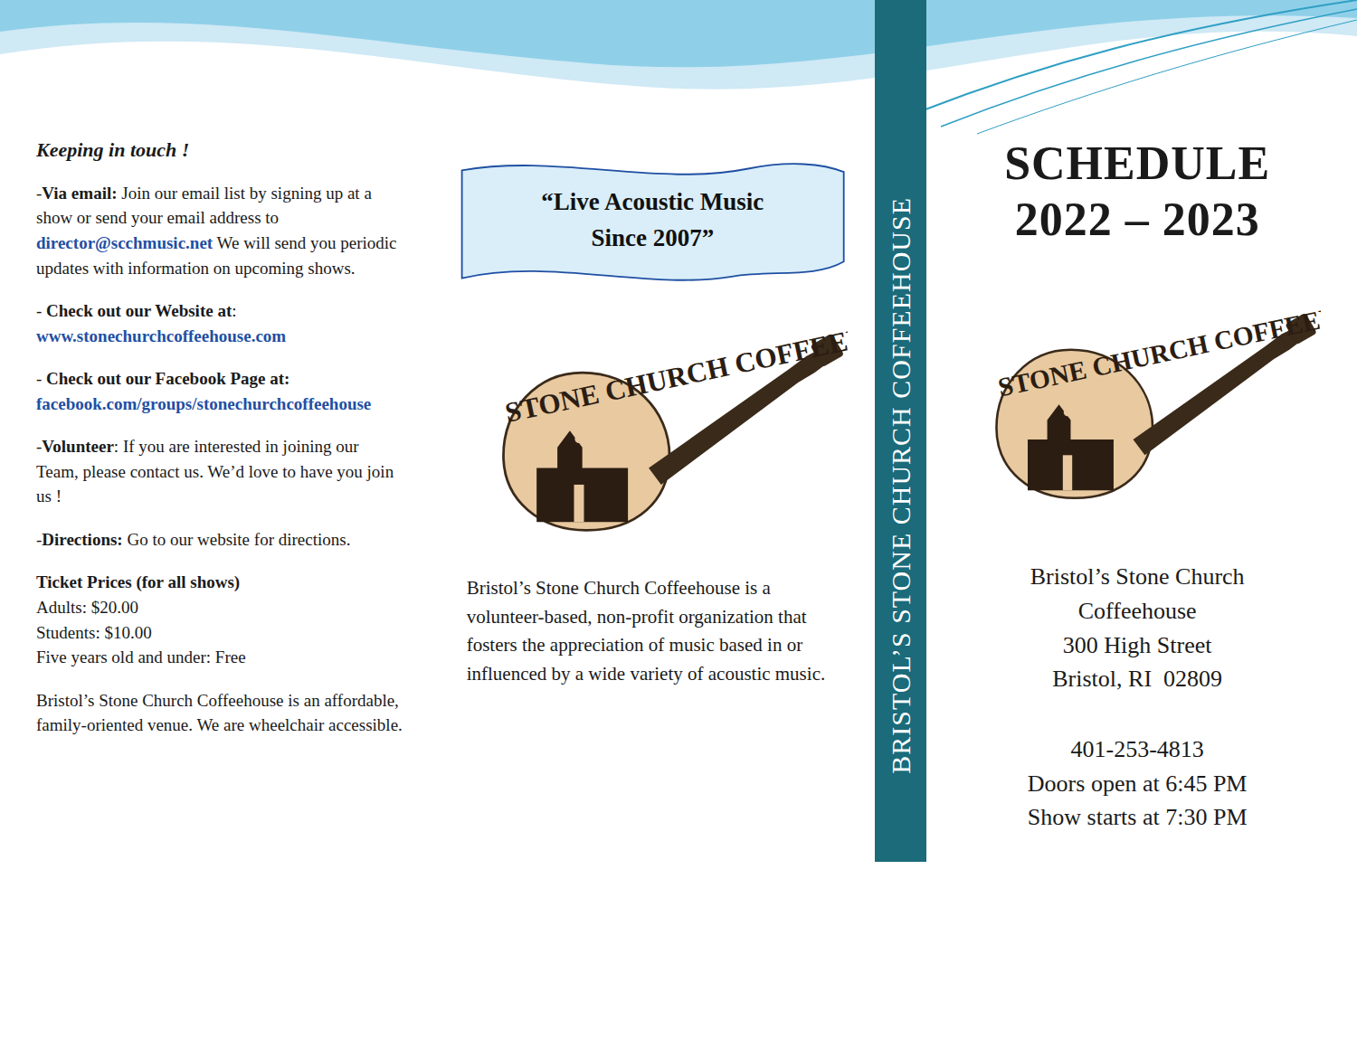Keeping in touch !
-Via email: Join our email list by signing up at a show or send your email address to director@scchmusic.net We will send you periodic updates with information on upcoming shows.
- Check out our Website at:
www.stonechurchcoffeehouse.com
- Check out our Facebook Page at:
facebook.com/groups/stonechurchcoffeehouse
-Volunteer: If you are interested in joining our Team, please contact us. We’d love to have you join us !
-Directions: Go to our website for directions.
Ticket Prices (for all shows)
Adults: $20.00
Students: $10.00
Five years old and under: Free
Bristol’s Stone Church Coffeehouse is an affordable, family-oriented venue. We are wheelchair accessible.
“Live Acoustic Music Since 2007”
STONE CHURCH COFFEEHOUSE
Bristol’s Stone Church Coffeehouse is a volunteer-based, non-profit organization that fosters the appreciation of music based in or influenced by a wide variety of acoustic music.
BRISTOL’S STONE CHURCH COFFEEHOUSE
SCHEDULE
2022 – 2023
STONE CHURCH COFFEEHOUSE
Bristol’s Stone Church
Coffeehouse
300 High Street
Bristol, RI 02809
401-253-4813
Doors open at 6:45 PM
Show starts at 7:30 PM